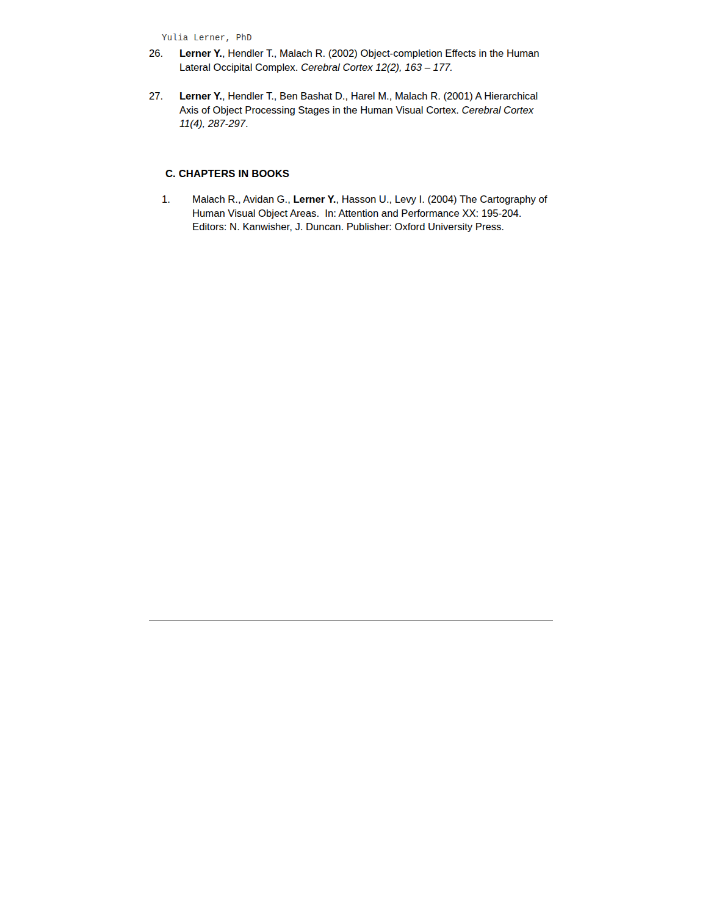Yulia Lerner, PhD
26. Lerner Y., Hendler T., Malach R. (2002) Object-completion Effects in the Human Lateral Occipital Complex. Cerebral Cortex 12(2), 163 – 177.
27. Lerner Y., Hendler T., Ben Bashat D., Harel M., Malach R. (2001) A Hierarchical Axis of Object Processing Stages in the Human Visual Cortex. Cerebral Cortex 11(4), 287-297.
C. CHAPTERS IN BOOKS
1. Malach R., Avidan G., Lerner Y., Hasson U., Levy I. (2004) The Cartography of Human Visual Object Areas. In: Attention and Performance XX: 195-204. Editors: N. Kanwisher, J. Duncan. Publisher: Oxford University Press.